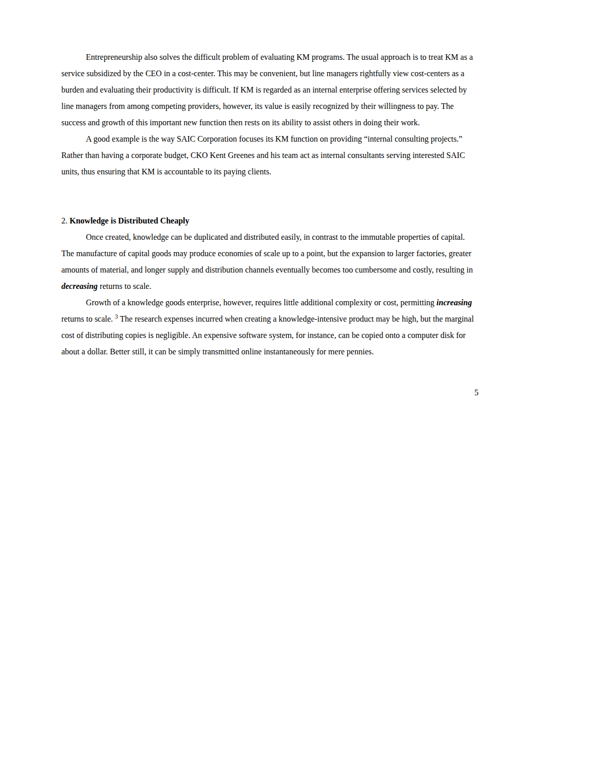Entrepreneurship also solves the difficult problem of evaluating KM programs. The usual approach is to treat KM as a service subsidized by the CEO in a cost-center. This may be convenient, but line managers rightfully view cost-centers as a burden and evaluating their productivity is difficult. If KM is regarded as an internal enterprise offering services selected by line managers from among competing providers, however, its value is easily recognized by their willingness to pay. The success and growth of this important new function then rests on its ability to assist others in doing their work.
A good example is the way SAIC Corporation focuses its KM function on providing “internal consulting projects.” Rather than having a corporate budget, CKO Kent Greenes and his team act as internal consultants serving interested SAIC units, thus ensuring that KM is accountable to its paying clients.
2. Knowledge is Distributed Cheaply
Once created, knowledge can be duplicated and distributed easily, in contrast to the immutable properties of capital. The manufacture of capital goods may produce economies of scale up to a point, but the expansion to larger factories, greater amounts of material, and longer supply and distribution channels eventually becomes too cumbersome and costly, resulting in decreasing returns to scale.
Growth of a knowledge goods enterprise, however, requires little additional complexity or cost, permitting increasing returns to scale. 3 The research expenses incurred when creating a knowledge-intensive product may be high, but the marginal cost of distributing copies is negligible. An expensive software system, for instance, can be copied onto a computer disk for about a dollar. Better still, it can be simply transmitted online instantaneously for mere pennies.
5